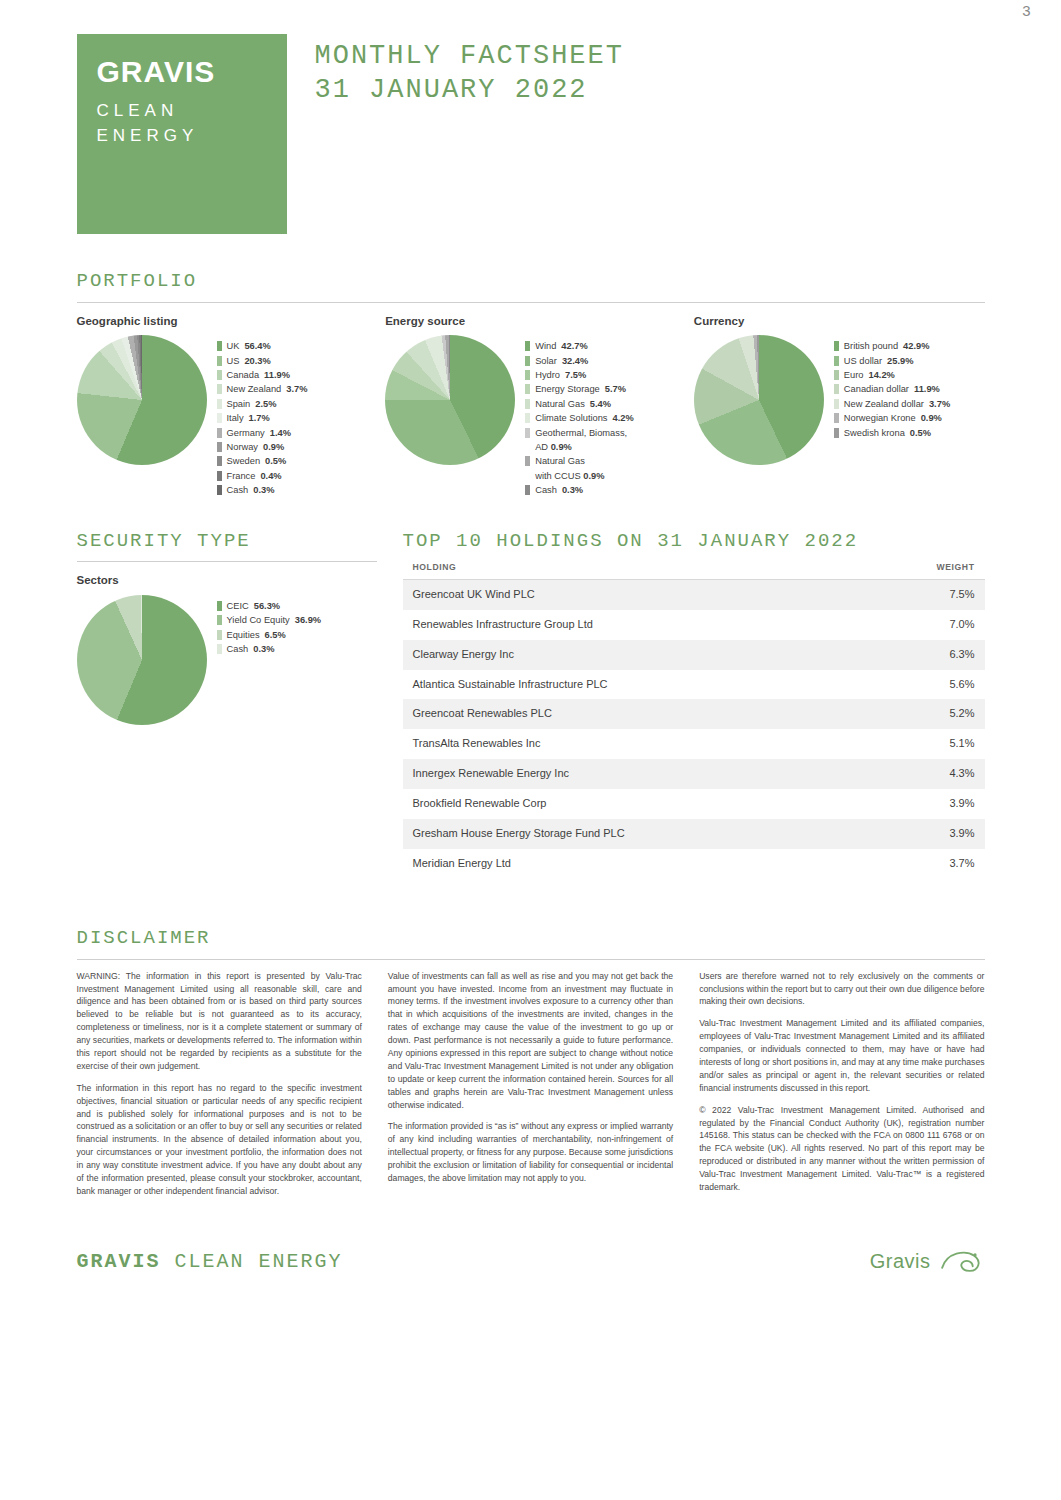3
GRAVIS
CLEAN
ENERGY
MONTHLY FACTSHEET 31 JANUARY 2022
PORTFOLIO
Geographic listing
UK 56.4%
US 20.3%
Canada 11.9%
New Zealand 3.7%
Spain 2.5%
Italy 1.7%
Germany 1.4%
Norway 0.9%
Sweden 0.5%
France 0.4%
Cash 0.3%
Energy source
Wind 42.7%
Solar 32.4%
Hydro 7.5%
Energy Storage 5.7%
Natural Gas 5.4%
Climate Solutions 4.2%
Geothermal, Biomass,
AD 0.9%
Natural Gas
with CCUS 0.9%
Cash 0.3%
Currency
British pound 42.9%
US dollar 25.9%
Euro 14.2%
Canadian dollar 11.9%
New Zealand dollar 3.7%
Norwegian Krone 0.9%
Swedish krona 0.5%
SECURITY TYPE
Sectors
CEIC 56.3%
Yield Co Equity 36.9%
Equities 6.5%
Cash 0.3%
TOP 10 HOLDINGS ON 31 JANUARY 2022
| HOLDING | WEIGHT |
| --- | --- |
| Greencoat UK Wind PLC | 7.5% |
| Renewables Infrastructure Group Ltd | 7.0% |
| Clearway Energy Inc | 6.3% |
| Atlantica Sustainable Infrastructure PLC | 5.6% |
| Greencoat Renewables PLC | 5.2% |
| TransAlta Renewables Inc | 5.1% |
| Innergex Renewable Energy Inc | 4.3% |
| Brookfield Renewable Corp | 3.9% |
| Gresham House Energy Storage Fund PLC | 3.9% |
| Meridian Energy Ltd | 3.7% |
DISCLAIMER
WARNING: The information in this report is presented by Valu-Trac Investment Management Limited using all reasonable skill, care and diligence and has been obtained from or is based on third party sources believed to be reliable but is not guaranteed as to its accuracy, completeness or timeliness, nor is it a complete statement or summary of any securities, markets or developments referred to. The information within this report should not be regarded by recipients as a substitute for the exercise of their own judgement.
The information in this report has no regard to the specific investment objectives, financial situation or particular needs of any specific recipient and is published solely for informational purposes and is not to be construed as a solicitation or an offer to buy or sell any securities or related financial instruments. In the absence of detailed information about you, your circumstances or your investment portfolio, the information does not in any way constitute investment advice. If you have any doubt about any of the information presented, please consult your stockbroker, accountant, bank manager or other independent financial advisor.
Value of investments can fall as well as rise and you may not get back the amount you have invested. Income from an investment may fluctuate in money terms. If the investment involves exposure to a currency other than that in which acquisitions of the investments are invited, changes in the rates of exchange may cause the value of the investment to go up or down. Past performance is not necessarily a guide to future performance. Any opinions expressed in this report are subject to change without notice and Valu-Trac Investment Management Limited is not under any obligation to update or keep current the information contained herein. Sources for all tables and graphs herein are Valu-Trac Investment Management unless otherwise indicated.
The information provided is “as is” without any express or implied warranty of any kind including warranties of merchantability, non-infringement of intellectual property, or fitness for any purpose. Because some jurisdictions prohibit the exclusion or limitation of liability for consequential or incidental damages, the above limitation may not apply to you.
Users are therefore warned not to rely exclusively on the comments or conclusions within the report but to carry out their own due diligence before making their own decisions.
Valu-Trac Investment Management Limited and its affiliated companies, employees of Valu-Trac Investment Management Limited and its affiliated companies, or individuals connected to them, may have or have had interests of long or short positions in, and may at any time make purchases and/or sales as principal or agent in, the relevant securities or related financial instruments discussed in this report.
© 2022 Valu-Trac Investment Management Limited. Authorised and regulated by the Financial Conduct Authority (UK), registration number 145168. This status can be checked with the FCA on 0800 111 6768 or on the FCA website (UK). All rights reserved. No part of this report may be reproduced or distributed in any manner without the written permission of Valu-Trac Investment Management Limited. Valu-Trac™ is a registered trademark.
GRAVIS CLEAN ENERGY
Gravis